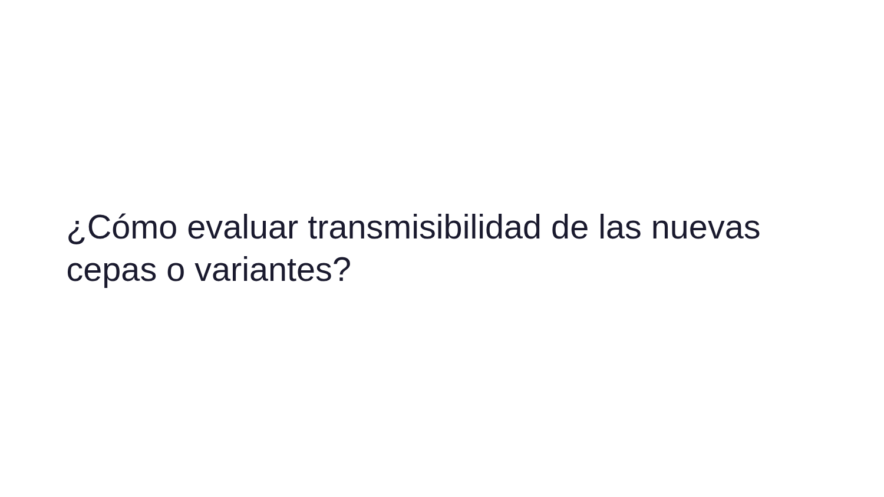¿Cómo evaluar transmisibilidad de las nuevas cepas o variantes?